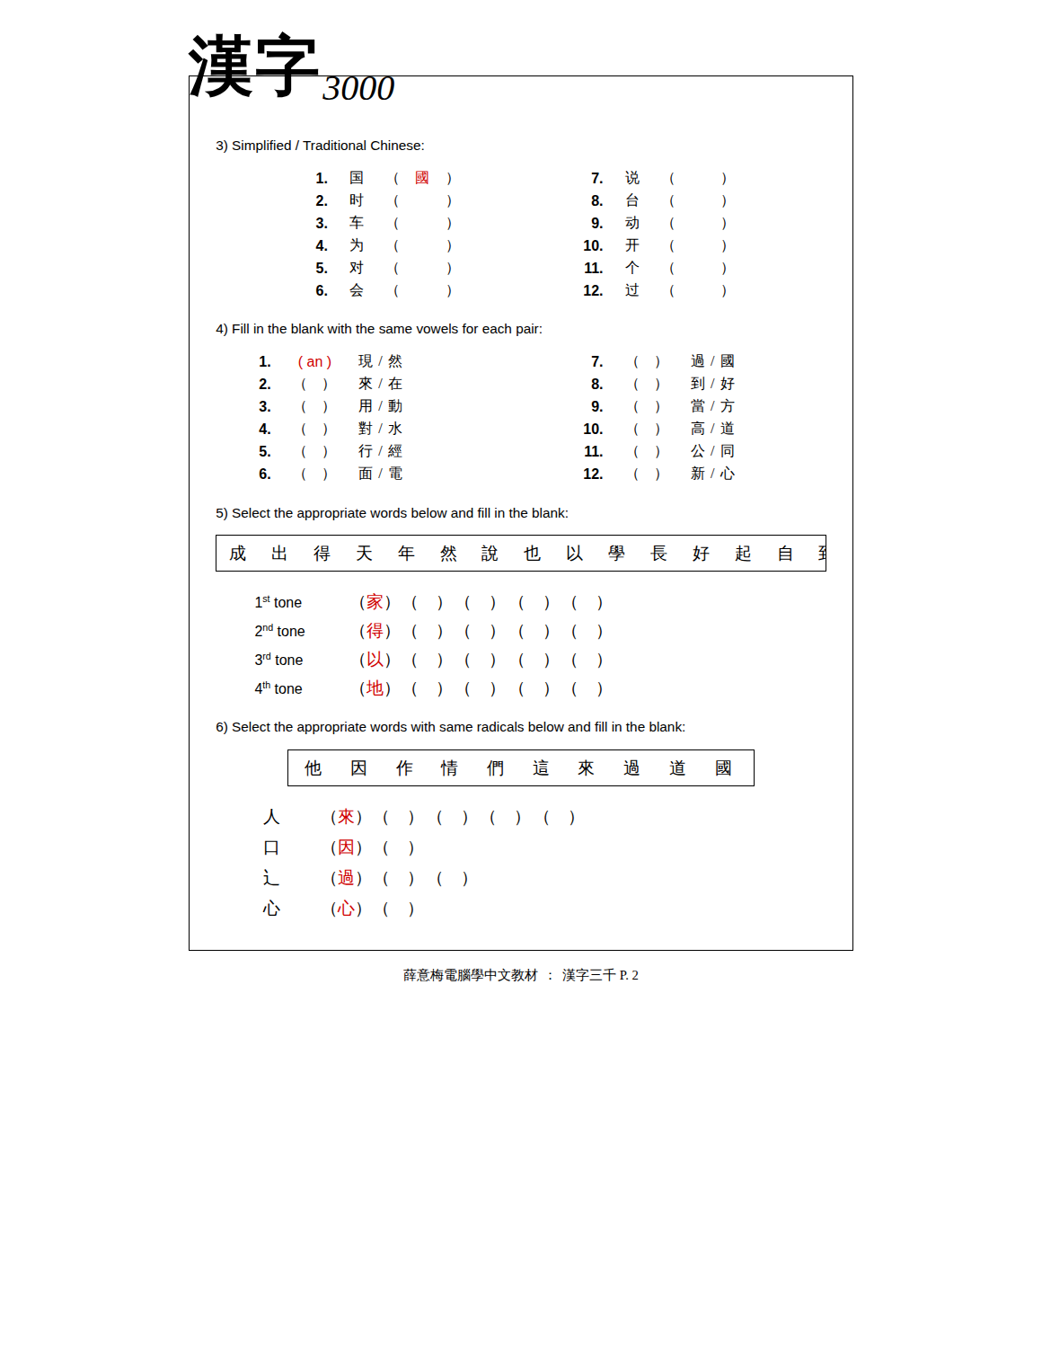漢字 3000
3) Simplified / Traditional Chinese:
| 1. | 国 | （ 國 ） | | 7. | 说 | （ ） |
| 2. | 时 | （ ） | | 8. | 台 | （ ） |
| 3. | 车 | （ ） | | 9. | 动 | （ ） |
| 4. | 为 | （ ） | | 10. | 开 | （ ） |
| 5. | 对 | （ ） | | 11. | 个 | （ ） |
| 6. | 会 | （ ） | | 12. | 过 | （ ） |
4) Fill in the blank with the same vowels for each pair:
| 1. | ( an ) | 現 / 然 | | 7. | （ ） | 過 / 國 |
| 2. | （ ） | 來 / 在 | | 8. | （ ） | 到 / 好 |
| 3. | （ ） | 用 / 動 | | 9. | （ ） | 當 / 方 |
| 4. | （ ） | 對 / 水 | | 10. | （ ） | 高 / 道 |
| 5. | （ ） | 行 / 經 | | 11. | （ ） | 公 / 同 |
| 6. | （ ） | 面 / 電 | | 12. | （ ） | 新 / 心 |
5) Select the appropriate words below and fill in the blank:
成 出 得 天 年 然 說 也 以 學 長 好 起 自 到 要 地 心 家 過
1st tone （家）（　）（　）（　）（　）
2nd tone （得）（　）（　）（　）（　）
3rd tone （以）（　）（　）（　）（　）
4th tone （地）（　）（　）（　）（　）
6) Select the appropriate words with same radicals below and fill in the blank:
他 因 作 情 們 這 來 過 道 國 個 心
人 （來）（　）（　）（　）（　）
口 （因）（　）
辶 （過）（　）（　）
心 （心）（　）
薛意梅電腦學中文教材：漢字三千 P. 2